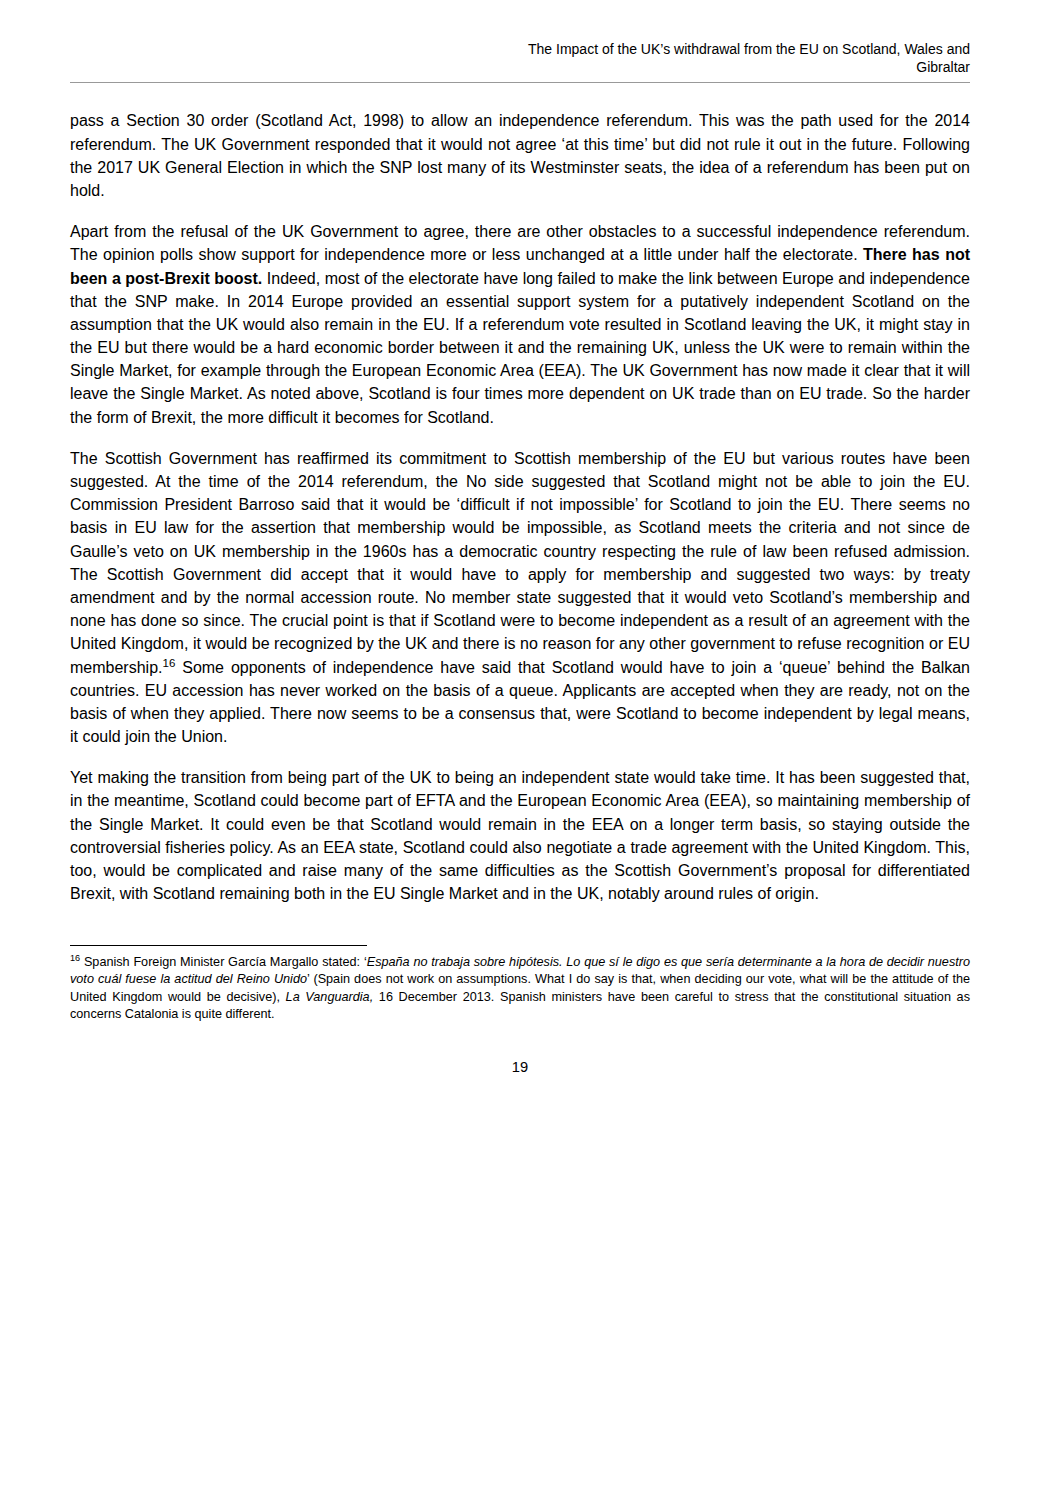The Impact of the UK’s withdrawal from the EU on Scotland, Wales and
Gibraltar
pass a Section 30 order (Scotland Act, 1998) to allow an independence referendum. This was the path used for the 2014 referendum. The UK Government responded that it would not agree ‘at this time’ but did not rule it out in the future. Following the 2017 UK General Election in which the SNP lost many of its Westminster seats, the idea of a referendum has been put on hold.
Apart from the refusal of the UK Government to agree, there are other obstacles to a successful independence referendum. The opinion polls show support for independence more or less unchanged at a little under half the electorate. There has not been a post-Brexit boost. Indeed, most of the electorate have long failed to make the link between Europe and independence that the SNP make. In 2014 Europe provided an essential support system for a putatively independent Scotland on the assumption that the UK would also remain in the EU. If a referendum vote resulted in Scotland leaving the UK, it might stay in the EU but there would be a hard economic border between it and the remaining UK, unless the UK were to remain within the Single Market, for example through the European Economic Area (EEA). The UK Government has now made it clear that it will leave the Single Market. As noted above, Scotland is four times more dependent on UK trade than on EU trade. So the harder the form of Brexit, the more difficult it becomes for Scotland.
The Scottish Government has reaffirmed its commitment to Scottish membership of the EU but various routes have been suggested. At the time of the 2014 referendum, the No side suggested that Scotland might not be able to join the EU. Commission President Barroso said that it would be ‘difficult if not impossible’ for Scotland to join the EU. There seems no basis in EU law for the assertion that membership would be impossible, as Scotland meets the criteria and not since de Gaulle’s veto on UK membership in the 1960s has a democratic country respecting the rule of law been refused admission. The Scottish Government did accept that it would have to apply for membership and suggested two ways: by treaty amendment and by the normal accession route. No member state suggested that it would veto Scotland’s membership and none has done so since. The crucial point is that if Scotland were to become independent as a result of an agreement with the United Kingdom, it would be recognized by the UK and there is no reason for any other government to refuse recognition or EU membership.16 Some opponents of independence have said that Scotland would have to join a ‘queue’ behind the Balkan countries. EU accession has never worked on the basis of a queue. Applicants are accepted when they are ready, not on the basis of when they applied. There now seems to be a consensus that, were Scotland to become independent by legal means, it could join the Union.
Yet making the transition from being part of the UK to being an independent state would take time. It has been suggested that, in the meantime, Scotland could become part of EFTA and the European Economic Area (EEA), so maintaining membership of the Single Market. It could even be that Scotland would remain in the EEA on a longer term basis, so staying outside the controversial fisheries policy. As an EEA state, Scotland could also negotiate a trade agreement with the United Kingdom. This, too, would be complicated and raise many of the same difficulties as the Scottish Government’s proposal for differentiated Brexit, with Scotland remaining both in the EU Single Market and in the UK, notably around rules of origin.
16 Spanish Foreign Minister García Margallo stated: ‘España no trabaja sobre hipótesis. Lo que sí le digo es que sería determinante a la hora de decidir nuestro voto cuál fuese la actitud del Reino Unido’ (Spain does not work on assumptions. What I do say is that, when deciding our vote, what will be the attitude of the United Kingdom would be decisive), La Vanguardia, 16 December 2013. Spanish ministers have been careful to stress that the constitutional situation as concerns Catalonia is quite different.
19